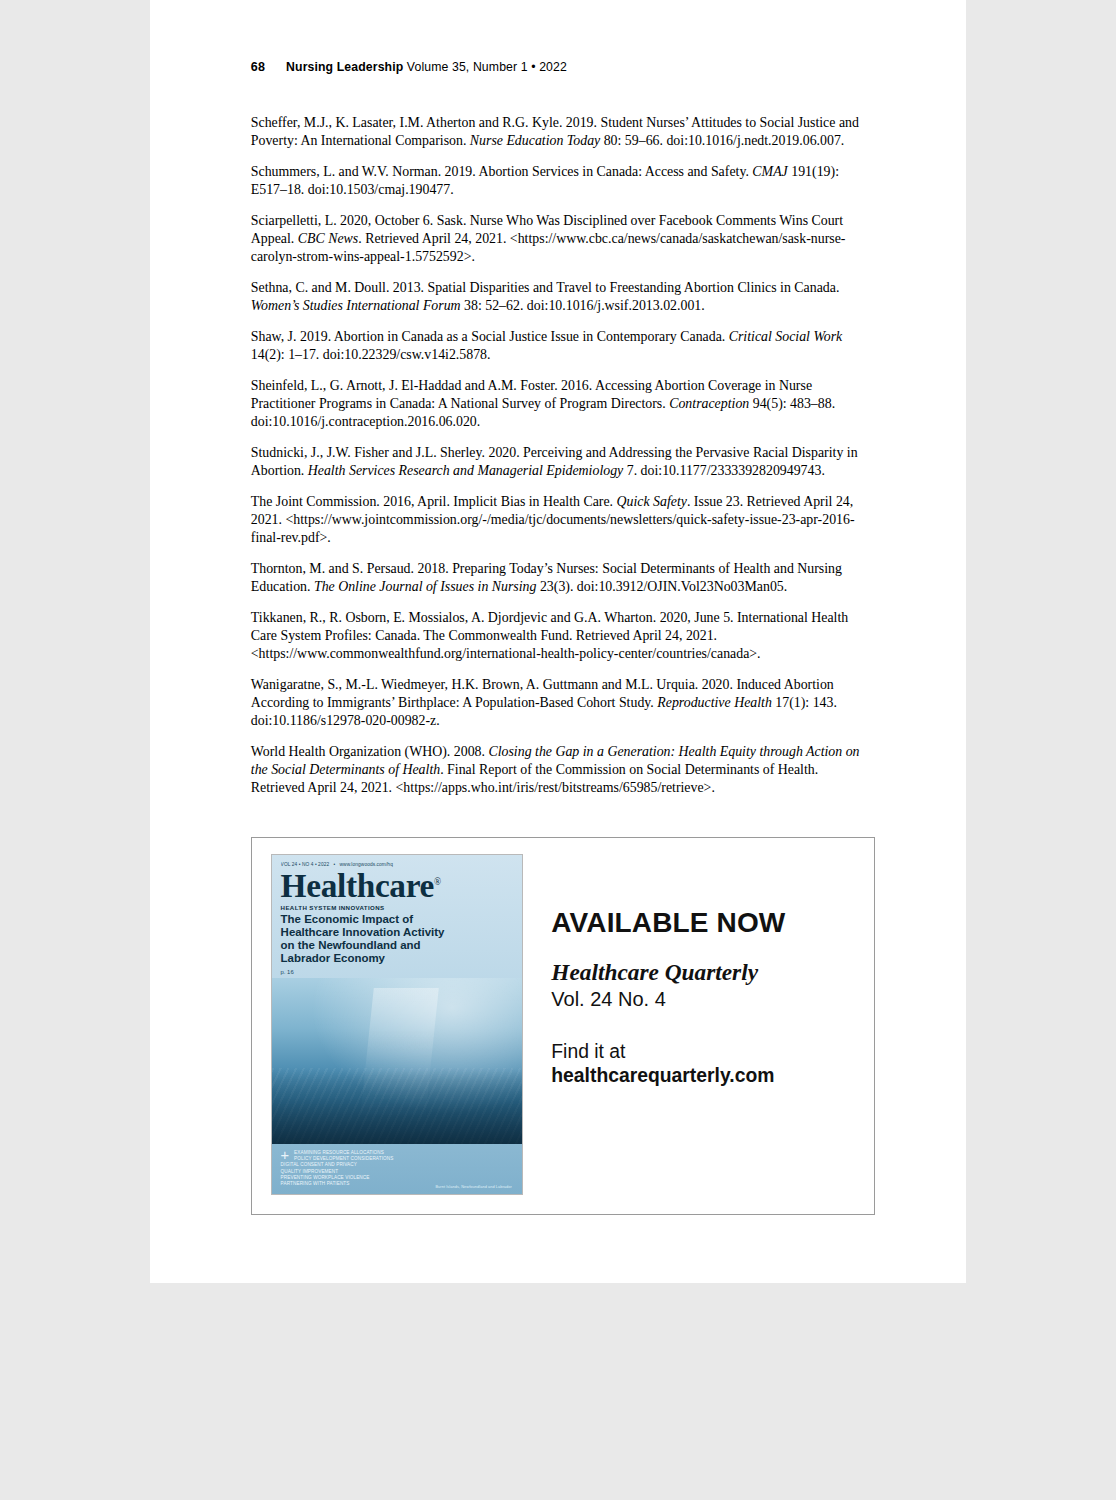68 Nursing Leadership Volume 35, Number 1 • 2022
Scheffer, M.J., K. Lasater, I.M. Atherton and R.G. Kyle. 2019. Student Nurses’ Attitudes to Social Justice and Poverty: An International Comparison. Nurse Education Today 80: 59–66. doi:10.1016/j.nedt.2019.06.007.
Schummers, L. and W.V. Norman. 2019. Abortion Services in Canada: Access and Safety. CMAJ 191(19): E517–18. doi:10.1503/cmaj.190477.
Sciarpelletti, L. 2020, October 6. Sask. Nurse Who Was Disciplined over Facebook Comments Wins Court Appeal. CBC News. Retrieved April 24, 2021. <https://www.cbc.ca/news/canada/saskatchewan/sask-nurse-carolyn-strom-wins-appeal-1.5752592>.
Sethna, C. and M. Doull. 2013. Spatial Disparities and Travel to Freestanding Abortion Clinics in Canada. Women’s Studies International Forum 38: 52–62. doi:10.1016/j.wsif.2013.02.001.
Shaw, J. 2019. Abortion in Canada as a Social Justice Issue in Contemporary Canada. Critical Social Work 14(2): 1–17. doi:10.22329/csw.v14i2.5878.
Sheinfeld, L., G. Arnott, J. El-Haddad and A.M. Foster. 2016. Accessing Abortion Coverage in Nurse Practitioner Programs in Canada: A National Survey of Program Directors. Contraception 94(5): 483–88. doi:10.1016/j.contraception.2016.06.020.
Studnicki, J., J.W. Fisher and J.L. Sherley. 2020. Perceiving and Addressing the Pervasive Racial Disparity in Abortion. Health Services Research and Managerial Epidemiology 7. doi:10.1177/2333392820949743.
The Joint Commission. 2016, April. Implicit Bias in Health Care. Quick Safety. Issue 23. Retrieved April 24, 2021. <https://www.jointcommission.org/-/media/tjc/documents/newsletters/quick-safety-issue-23-apr-2016-final-rev.pdf>.
Thornton, M. and S. Persaud. 2018. Preparing Today’s Nurses: Social Determinants of Health and Nursing Education. The Online Journal of Issues in Nursing 23(3). doi:10.3912/OJIN.Vol23No03Man05.
Tikkanen, R., R. Osborn, E. Mossialos, A. Djordjevic and G.A. Wharton. 2020, June 5. International Health Care System Profiles: Canada. The Commonwealth Fund. Retrieved April 24, 2021. <https://www.commonwealthfund.org/international-health-policy-center/countries/canada>.
Wanigaratne, S., M.-L. Wiedmeyer, H.K. Brown, A. Guttmann and M.L. Urquia. 2020. Induced Abortion According to Immigrants’ Birthplace: A Population-Based Cohort Study. Reproductive Health 17(1): 143. doi:10.1186/s12978-020-00982-z.
World Health Organization (WHO). 2008. Closing the Gap in a Generation: Health Equity through Action on the Social Determinants of Health. Final Report of the Commission on Social Determinants of Health. Retrieved April 24, 2021. <https://apps.who.int/iris/rest/bitstreams/65985/retrieve>.
VOL 24 • NO 4 • 2022 • www.longwoods.com/hq
Healthcare®
HEALTH SYSTEM INNOVATIONS
The Economic Impact of Healthcare Innovation Activity on the Newfoundland and Labrador Economy
p. 16
+ EXAMINING RESOURCE ALLOCATIONS
POLICY DEVELOPMENT CONSIDERATIONS
DIGITAL CONSENT AND PRIVACY
QUALITY IMPROVEMENT
PREVENTING WORKPLACE VIOLENCE
PARTNERING WITH PATIENTS
Burnt Islands, Newfoundland and Labrador
AVAILABLE NOW
Healthcare Quarterly
Vol. 24 No. 4
Find it at
healthcarequarterly.com